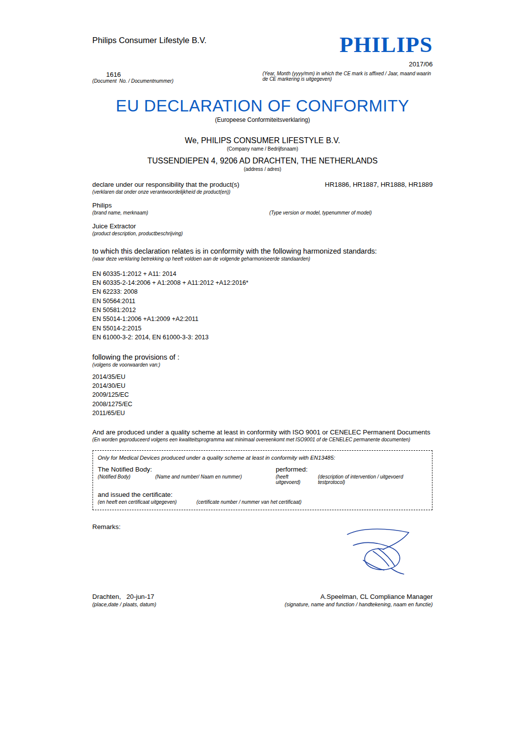Philips Consumer Lifestyle B.V.
PHILIPS
2017/06
1616
(Document No. / Documentnummer)
(Year, Month (yyyy/mm) in which the CE mark is affixed / Jaar, maand waarin de CE markering is uitgegeven)
EU DECLARATION OF CONFORMITY
(Europeese Conformiteitsverklaring)
We, PHILIPS CONSUMER LIFESTYLE B.V.
(Company name / Bedrijfsnaam)
TUSSENDIEPEN 4, 9206 AD DRACHTEN, THE NETHERLANDS
(address / adres)
declare under our responsibility that the product(s)
HR1886, HR1887, HR1888, HR1889
(verklaren dat onder onze verantwoordelijkheid de product(en))
Philips
(brand name, merknaam)
(Type version or model, typenummer of model)
Juice Extractor
(product description, productbeschrijving)
to which this declaration relates is in conformity with the following harmonized standards:
(waar deze verklaring betrekking op heeft voldoen aan de volgende geharmoniseerde standaarden)
EN 60335-1:2012 + A11: 2014
EN 60335-2-14:2006 + A1:2008 + A11:2012 +A12:2016*
EN 62233: 2008
EN 50564:2011
EN 50581:2012
EN 55014-1:2006 +A1:2009 +A2:2011
EN 55014-2:2015
EN 61000-3-2: 2014, EN 61000-3-3: 2013
following the provisions of :
(volgens de voorwaarden van:)
2014/35/EU
2014/30/EU
2009/125/EC
2008/1275/EC
2011/65/EU
And are produced under a quality scheme at least in conformity with ISO 9001 or CENELEC Permanent Documents
(En worden geproduceerd volgens een kwaliteitsprogramma wat minimaal overeenkomt met ISO9001 of de CENELEC permanente documenten)
Only for Medical Devices produced under a quality scheme at least in conformity with EN13485:
The Notified Body:
performed:
(Notified Body) (Name and number/ Naam en nummer)
(heeft uitgevoerd) (description of intervention / uitgevoerd testprotocol)
and issued the certificate:
(en heeft een certificaat uitgegeven) (certificate number / nummer van het certificaat)
Remarks:
Drachten, 20-jun-17
A.Speelman, CL Compliance Manager
(place,date / plaats, datum)
(signature, name and function / handtekening, naam en functie)